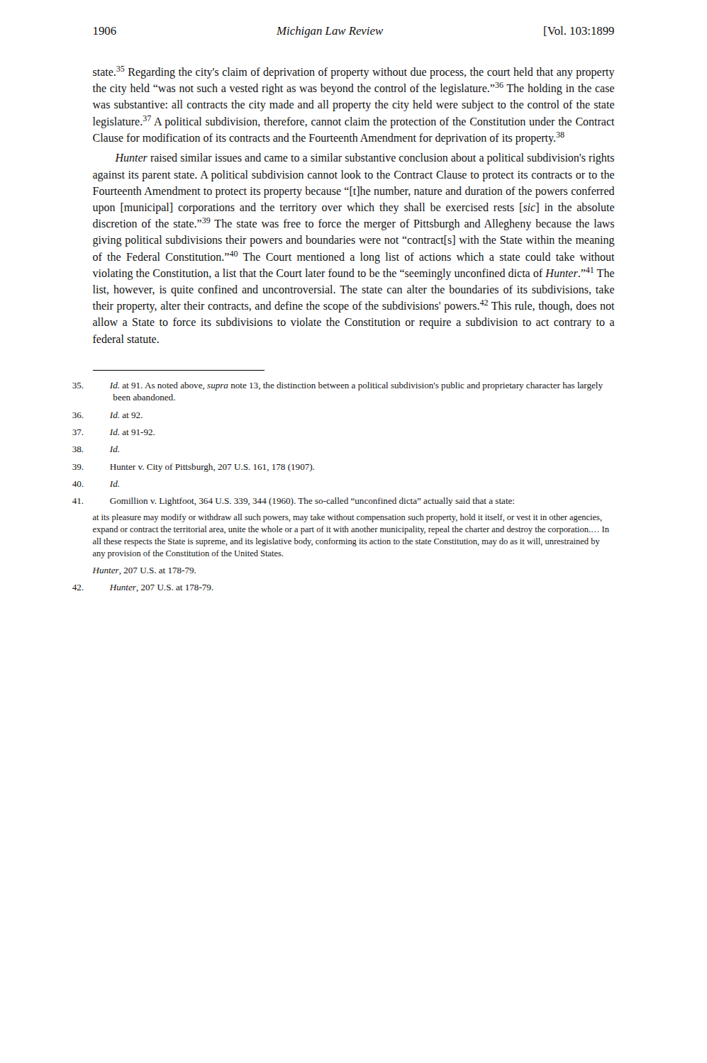1906 Michigan Law Review [Vol. 103:1899
state.35 Regarding the city's claim of deprivation of property without due process, the court held that any property the city held “was not such a vested right as was beyond the control of the legislature.”36 The holding in the case was substantive: all contracts the city made and all property the city held were subject to the control of the state legislature.37 A political subdivision, therefore, cannot claim the protection of the Constitution under the Contract Clause for modification of its contracts and the Fourteenth Amendment for deprivation of its property.38
Hunter raised similar issues and came to a similar substantive conclusion about a political subdivision's rights against its parent state. A political subdivision cannot look to the Contract Clause to protect its contracts or to the Fourteenth Amendment to protect its property because “[t]he number, nature and duration of the powers conferred upon [municipal] corporations and the territory over which they shall be exercised rests [sic] in the absolute discretion of the state.”39 The state was free to force the merger of Pittsburgh and Allegheny because the laws giving political subdivisions their powers and boundaries were not “contract[s] with the State within the meaning of the Federal Constitution.”40 The Court mentioned a long list of actions which a state could take without violating the Constitution, a list that the Court later found to be the “seemingly unconfined dicta of Hunter.”41 The list, however, is quite confined and uncontroversial. The state can alter the boundaries of its subdivisions, take their property, alter their contracts, and define the scope of the subdivisions' powers.42 This rule, though, does not allow a State to force its subdivisions to violate the Constitution or require a subdivision to act contrary to a federal statute.
35. Id. at 91. As noted above, supra note 13, the distinction between a political subdivision's public and proprietary character has largely been abandoned.
36. Id. at 92.
37. Id. at 91-92.
38. Id.
39. Hunter v. City of Pittsburgh, 207 U.S. 161, 178 (1907).
40. Id.
41. Gomillion v. Lightfoot, 364 U.S. 339, 344 (1960). The so-called “unconfined dicta” actually said that a state:
at its pleasure may modify or withdraw all such powers, may take without compensation such property, hold it itself, or vest it in other agencies, expand or contract the territorial area, unite the whole or a part of it with another municipality, repeal the charter and destroy the corporation.… In all these respects the State is supreme, and its legislative body, conforming its action to the state Constitution, may do as it will, unrestrained by any provision of the Constitution of the United States.
Hunter, 207 U.S. at 178-79.
42. Hunter, 207 U.S. at 178-79.